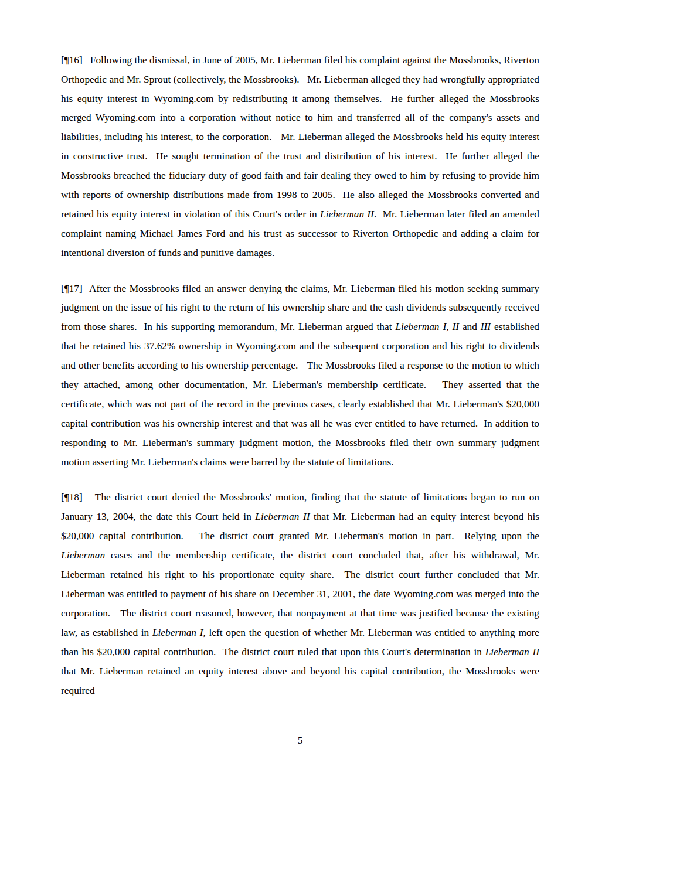[¶16] Following the dismissal, in June of 2005, Mr. Lieberman filed his complaint against the Mossbrooks, Riverton Orthopedic and Mr. Sprout (collectively, the Mossbrooks). Mr. Lieberman alleged they had wrongfully appropriated his equity interest in Wyoming.com by redistributing it among themselves. He further alleged the Mossbrooks merged Wyoming.com into a corporation without notice to him and transferred all of the company's assets and liabilities, including his interest, to the corporation. Mr. Lieberman alleged the Mossbrooks held his equity interest in constructive trust. He sought termination of the trust and distribution of his interest. He further alleged the Mossbrooks breached the fiduciary duty of good faith and fair dealing they owed to him by refusing to provide him with reports of ownership distributions made from 1998 to 2005. He also alleged the Mossbrooks converted and retained his equity interest in violation of this Court's order in Lieberman II. Mr. Lieberman later filed an amended complaint naming Michael James Ford and his trust as successor to Riverton Orthopedic and adding a claim for intentional diversion of funds and punitive damages.
[¶17] After the Mossbrooks filed an answer denying the claims, Mr. Lieberman filed his motion seeking summary judgment on the issue of his right to the return of his ownership share and the cash dividends subsequently received from those shares. In his supporting memorandum, Mr. Lieberman argued that Lieberman I, II and III established that he retained his 37.62% ownership in Wyoming.com and the subsequent corporation and his right to dividends and other benefits according to his ownership percentage. The Mossbrooks filed a response to the motion to which they attached, among other documentation, Mr. Lieberman's membership certificate. They asserted that the certificate, which was not part of the record in the previous cases, clearly established that Mr. Lieberman's $20,000 capital contribution was his ownership interest and that was all he was ever entitled to have returned. In addition to responding to Mr. Lieberman's summary judgment motion, the Mossbrooks filed their own summary judgment motion asserting Mr. Lieberman's claims were barred by the statute of limitations.
[¶18] The district court denied the Mossbrooks' motion, finding that the statute of limitations began to run on January 13, 2004, the date this Court held in Lieberman II that Mr. Lieberman had an equity interest beyond his $20,000 capital contribution. The district court granted Mr. Lieberman's motion in part. Relying upon the Lieberman cases and the membership certificate, the district court concluded that, after his withdrawal, Mr. Lieberman retained his right to his proportionate equity share. The district court further concluded that Mr. Lieberman was entitled to payment of his share on December 31, 2001, the date Wyoming.com was merged into the corporation. The district court reasoned, however, that nonpayment at that time was justified because the existing law, as established in Lieberman I, left open the question of whether Mr. Lieberman was entitled to anything more than his $20,000 capital contribution. The district court ruled that upon this Court's determination in Lieberman II that Mr. Lieberman retained an equity interest above and beyond his capital contribution, the Mossbrooks were required
5